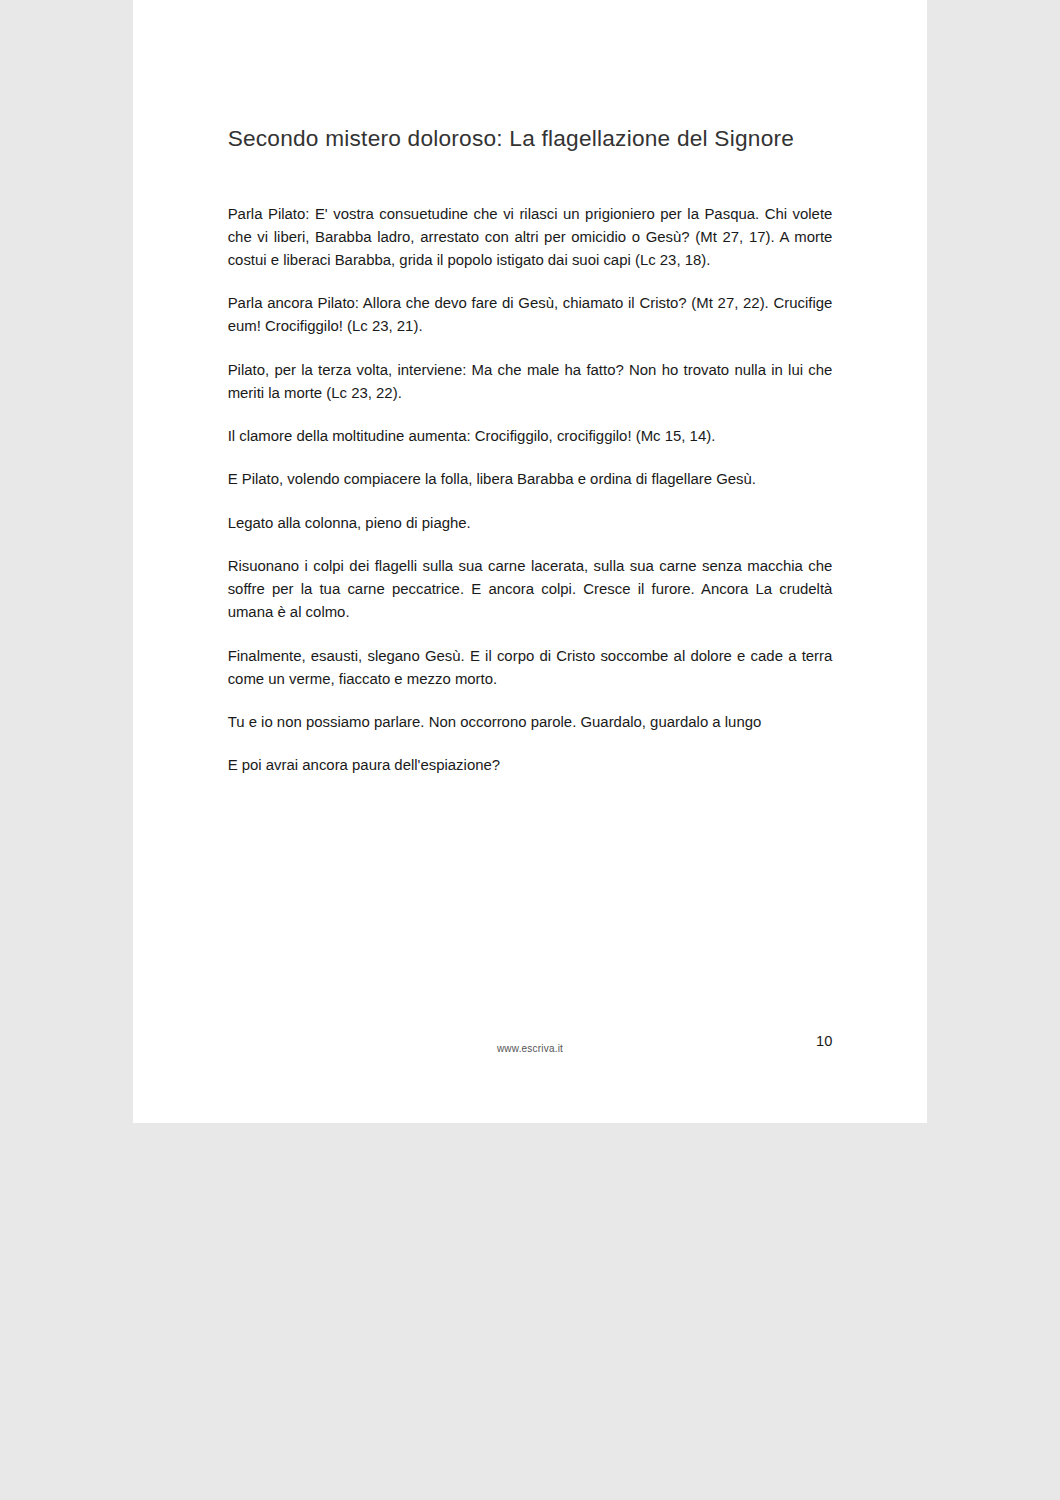Secondo mistero doloroso: La flagellazione del Signore
Parla Pilato: E' vostra consuetudine che vi rilasci un prigioniero per la Pasqua. Chi volete che vi liberi, Barabba ladro, arrestato con altri per omicidio o Gesù? (Mt 27, 17). A morte costui e liberaci Barabba, grida il popolo istigato dai suoi capi (Lc 23, 18).
Parla ancora Pilato: Allora che devo fare di Gesù, chiamato il Cristo? (Mt 27, 22). Crucifige eum! Crocifiggilo! (Lc 23, 21).
Pilato, per la terza volta, interviene: Ma che male ha fatto? Non ho trovato nulla in lui che meriti la morte (Lc 23, 22).
Il clamore della moltitudine aumenta: Crocifiggilo, crocifiggilo! (Mc 15, 14).
E Pilato, volendo compiacere la folla, libera Barabba e ordina di flagellare Gesù.
Legato alla colonna, pieno di piaghe.
Risuonano i colpi dei flagelli sulla sua carne lacerata, sulla sua carne senza macchia che soffre per la tua carne peccatrice. E ancora colpi. Cresce il furore. Ancora La crudeltà umana è al colmo.
Finalmente, esausti, slegano Gesù. E il corpo di Cristo soccombe al dolore e cade a terra come un verme, fiaccato e mezzo morto.
Tu e io non possiamo parlare. Non occorrono parole. Guardalo, guardalo a lungo
E poi avrai ancora paura dell'espiazione?
www.escriva.it 10